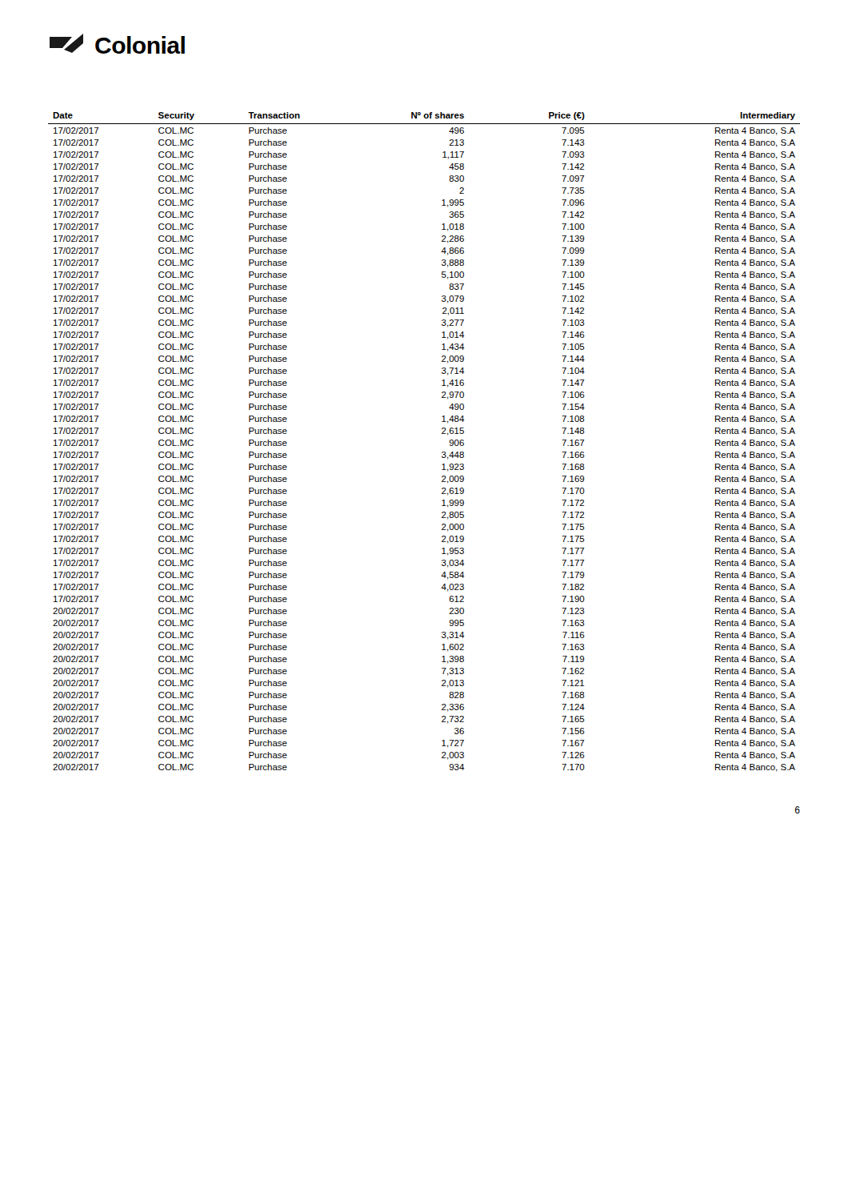Colonial
| Date | Security | Transaction | Nº of shares | Price (€) | Intermediary |
| --- | --- | --- | --- | --- | --- |
| 17/02/2017 | COL.MC | Purchase | 496 | 7.095 | Renta 4 Banco, S.A |
| 17/02/2017 | COL.MC | Purchase | 213 | 7.143 | Renta 4 Banco, S.A |
| 17/02/2017 | COL.MC | Purchase | 1,117 | 7.093 | Renta 4 Banco, S.A |
| 17/02/2017 | COL.MC | Purchase | 458 | 7.142 | Renta 4 Banco, S.A |
| 17/02/2017 | COL.MC | Purchase | 830 | 7.097 | Renta 4 Banco, S.A |
| 17/02/2017 | COL.MC | Purchase | 2 | 7.735 | Renta 4 Banco, S.A |
| 17/02/2017 | COL.MC | Purchase | 1,995 | 7.096 | Renta 4 Banco, S.A |
| 17/02/2017 | COL.MC | Purchase | 365 | 7.142 | Renta 4 Banco, S.A |
| 17/02/2017 | COL.MC | Purchase | 1,018 | 7.100 | Renta 4 Banco, S.A |
| 17/02/2017 | COL.MC | Purchase | 2,286 | 7.139 | Renta 4 Banco, S.A |
| 17/02/2017 | COL.MC | Purchase | 4,866 | 7.099 | Renta 4 Banco, S.A |
| 17/02/2017 | COL.MC | Purchase | 3,888 | 7.139 | Renta 4 Banco, S.A |
| 17/02/2017 | COL.MC | Purchase | 5,100 | 7.100 | Renta 4 Banco, S.A |
| 17/02/2017 | COL.MC | Purchase | 837 | 7.145 | Renta 4 Banco, S.A |
| 17/02/2017 | COL.MC | Purchase | 3,079 | 7.102 | Renta 4 Banco, S.A |
| 17/02/2017 | COL.MC | Purchase | 2,011 | 7.142 | Renta 4 Banco, S.A |
| 17/02/2017 | COL.MC | Purchase | 3,277 | 7.103 | Renta 4 Banco, S.A |
| 17/02/2017 | COL.MC | Purchase | 1,014 | 7.146 | Renta 4 Banco, S.A |
| 17/02/2017 | COL.MC | Purchase | 1,434 | 7.105 | Renta 4 Banco, S.A |
| 17/02/2017 | COL.MC | Purchase | 2,009 | 7.144 | Renta 4 Banco, S.A |
| 17/02/2017 | COL.MC | Purchase | 3,714 | 7.104 | Renta 4 Banco, S.A |
| 17/02/2017 | COL.MC | Purchase | 1,416 | 7.147 | Renta 4 Banco, S.A |
| 17/02/2017 | COL.MC | Purchase | 2,970 | 7.106 | Renta 4 Banco, S.A |
| 17/02/2017 | COL.MC | Purchase | 490 | 7.154 | Renta 4 Banco, S.A |
| 17/02/2017 | COL.MC | Purchase | 1,484 | 7.108 | Renta 4 Banco, S.A |
| 17/02/2017 | COL.MC | Purchase | 2,615 | 7.148 | Renta 4 Banco, S.A |
| 17/02/2017 | COL.MC | Purchase | 906 | 7.167 | Renta 4 Banco, S.A |
| 17/02/2017 | COL.MC | Purchase | 3,448 | 7.166 | Renta 4 Banco, S.A |
| 17/02/2017 | COL.MC | Purchase | 1,923 | 7.168 | Renta 4 Banco, S.A |
| 17/02/2017 | COL.MC | Purchase | 2,009 | 7.169 | Renta 4 Banco, S.A |
| 17/02/2017 | COL.MC | Purchase | 2,619 | 7.170 | Renta 4 Banco, S.A |
| 17/02/2017 | COL.MC | Purchase | 1,999 | 7.172 | Renta 4 Banco, S.A |
| 17/02/2017 | COL.MC | Purchase | 2,805 | 7.172 | Renta 4 Banco, S.A |
| 17/02/2017 | COL.MC | Purchase | 2,000 | 7.175 | Renta 4 Banco, S.A |
| 17/02/2017 | COL.MC | Purchase | 2,019 | 7.175 | Renta 4 Banco, S.A |
| 17/02/2017 | COL.MC | Purchase | 1,953 | 7.177 | Renta 4 Banco, S.A |
| 17/02/2017 | COL.MC | Purchase | 3,034 | 7.177 | Renta 4 Banco, S.A |
| 17/02/2017 | COL.MC | Purchase | 4,584 | 7.179 | Renta 4 Banco, S.A |
| 17/02/2017 | COL.MC | Purchase | 4,023 | 7.182 | Renta 4 Banco, S.A |
| 17/02/2017 | COL.MC | Purchase | 612 | 7.190 | Renta 4 Banco, S.A |
| 20/02/2017 | COL.MC | Purchase | 230 | 7.123 | Renta 4 Banco, S.A |
| 20/02/2017 | COL.MC | Purchase | 995 | 7.163 | Renta 4 Banco, S.A |
| 20/02/2017 | COL.MC | Purchase | 3,314 | 7.116 | Renta 4 Banco, S.A |
| 20/02/2017 | COL.MC | Purchase | 1,602 | 7.163 | Renta 4 Banco, S.A |
| 20/02/2017 | COL.MC | Purchase | 1,398 | 7.119 | Renta 4 Banco, S.A |
| 20/02/2017 | COL.MC | Purchase | 7,313 | 7.162 | Renta 4 Banco, S.A |
| 20/02/2017 | COL.MC | Purchase | 2,013 | 7.121 | Renta 4 Banco, S.A |
| 20/02/2017 | COL.MC | Purchase | 828 | 7.168 | Renta 4 Banco, S.A |
| 20/02/2017 | COL.MC | Purchase | 2,336 | 7.124 | Renta 4 Banco, S.A |
| 20/02/2017 | COL.MC | Purchase | 2,732 | 7.165 | Renta 4 Banco, S.A |
| 20/02/2017 | COL.MC | Purchase | 36 | 7.156 | Renta 4 Banco, S.A |
| 20/02/2017 | COL.MC | Purchase | 1,727 | 7.167 | Renta 4 Banco, S.A |
| 20/02/2017 | COL.MC | Purchase | 2,003 | 7.126 | Renta 4 Banco, S.A |
| 20/02/2017 | COL.MC | Purchase | 934 | 7.170 | Renta 4 Banco, S.A |
6